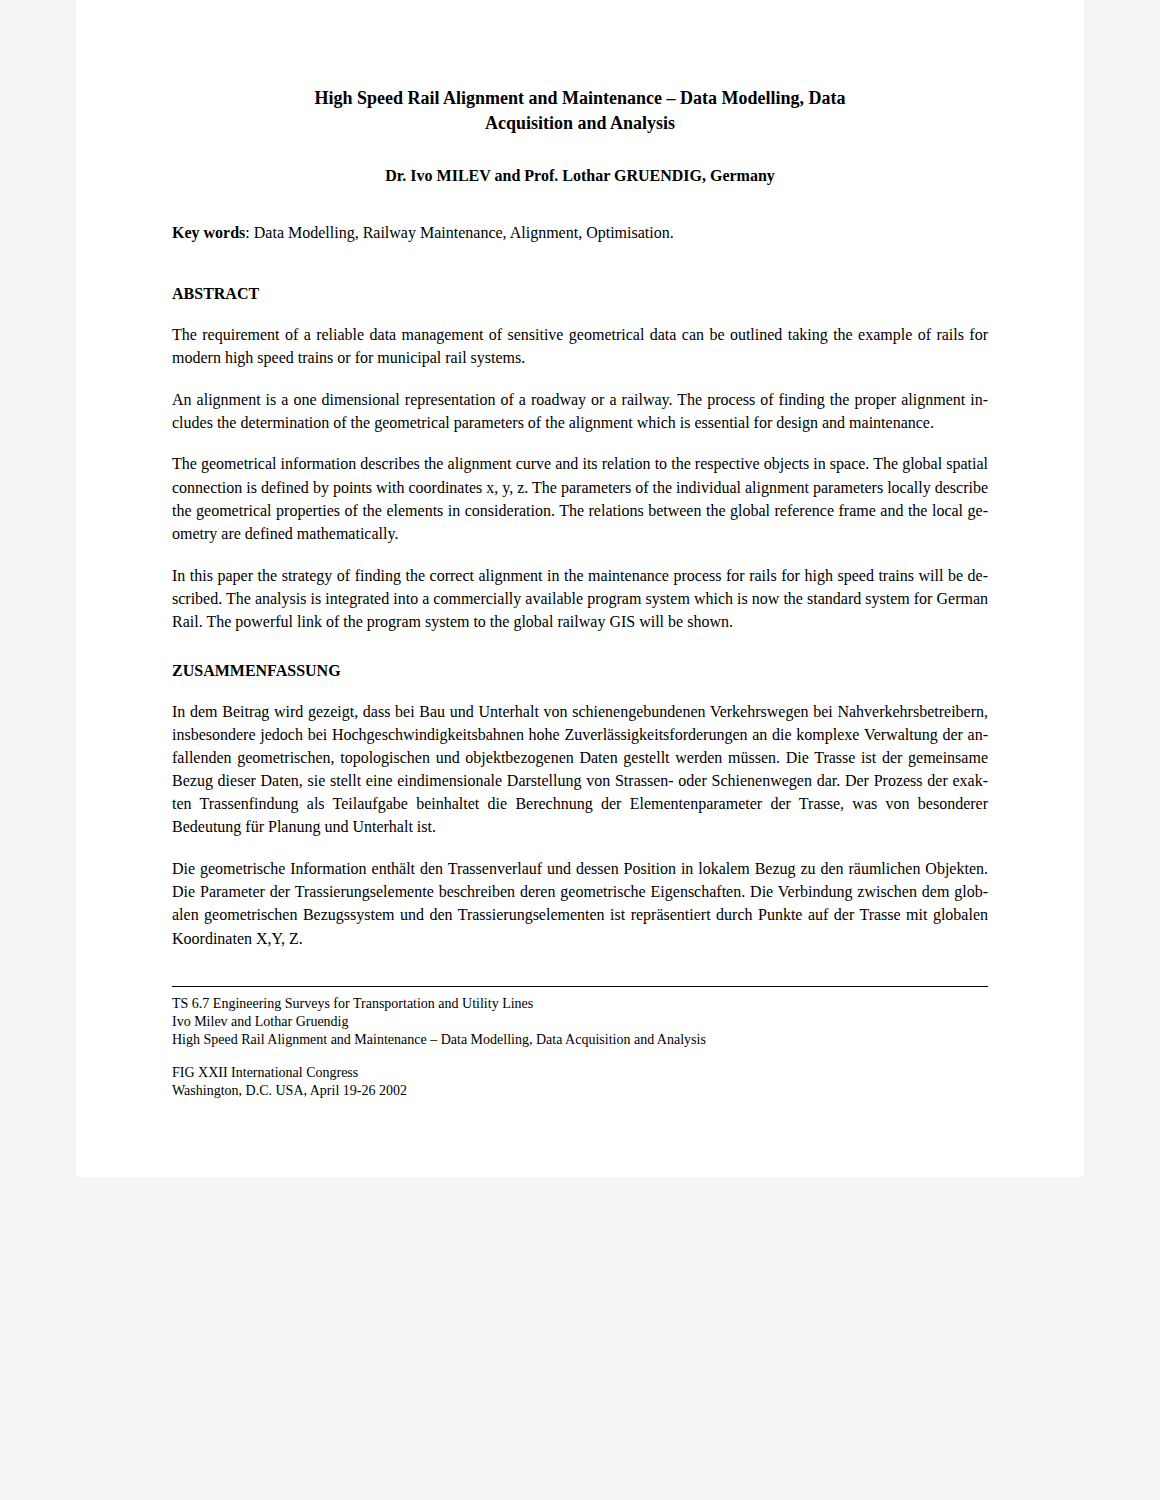High Speed Rail Alignment and Maintenance – Data Modelling, Data
Acquisition and Analysis
Dr. Ivo MILEV and Prof. Lothar GRUENDIG, Germany
Key words: Data Modelling, Railway Maintenance, Alignment, Optimisation.
ABSTRACT
The requirement of a reliable data management of sensitive geometrical data can be outlined taking the example of rails for modern high speed trains or for municipal rail systems.
An alignment is a one dimensional representation of a roadway or a railway. The process of finding the proper alignment includes the determination of the geometrical parameters of the alignment which is essential for design and maintenance.
The geometrical information describes the alignment curve and its relation to the respective objects in space. The global spatial connection is defined by points with coordinates x, y, z. The parameters of the individual alignment parameters locally describe the geometrical properties of the elements in consideration. The relations between the global reference frame and the local geometry are defined mathematically.
In this paper the strategy of finding the correct alignment in the maintenance process for rails for high speed trains will be described. The analysis is integrated into a commercially available program system which is now the standard system for German Rail. The powerful link of the program system to the global railway GIS will be shown.
ZUSAMMENFASSUNG
In dem Beitrag wird gezeigt, dass bei Bau und Unterhalt von schienengebundenen Verkehrswegen bei Nahverkehrsbetreibern, insbesondere jedoch bei Hochgeschwindigkeitsbahnen hohe Zuverlässigkeitsforderungen an die komplexe Verwaltung der anfallenden geometrischen, topologischen und objektbezogenen Daten gestellt werden müssen. Die Trasse ist der gemeinsame Bezug dieser Daten, sie stellt eine eindimensionale Darstellung von Strassen- oder Schienenwegen dar. Der Prozess der exakten Trassenfindung als Teilaufgabe beinhaltet die Berechnung der Elementenparameter der Trasse, was von besonderer Bedeutung für Planung und Unterhalt ist.
Die geometrische Information enthält den Trassenverlauf und dessen Position in lokalem Bezug zu den räumlichen Objekten. Die Parameter der Trassierungselemente beschreiben deren geometrische Eigenschaften. Die Verbindung zwischen dem globalen geometrischen Bezugssystem und den Trassierungselementen ist repräsentiert durch Punkte auf der Trasse mit globalen Koordinaten X,Y, Z.
TS 6.7 Engineering Surveys for Transportation and Utility Lines
Ivo Milev and Lothar Gruendig
High Speed Rail Alignment and Maintenance – Data Modelling, Data Acquisition and Analysis
FIG XXII International Congress
Washington, D.C. USA, April 19-26 2002